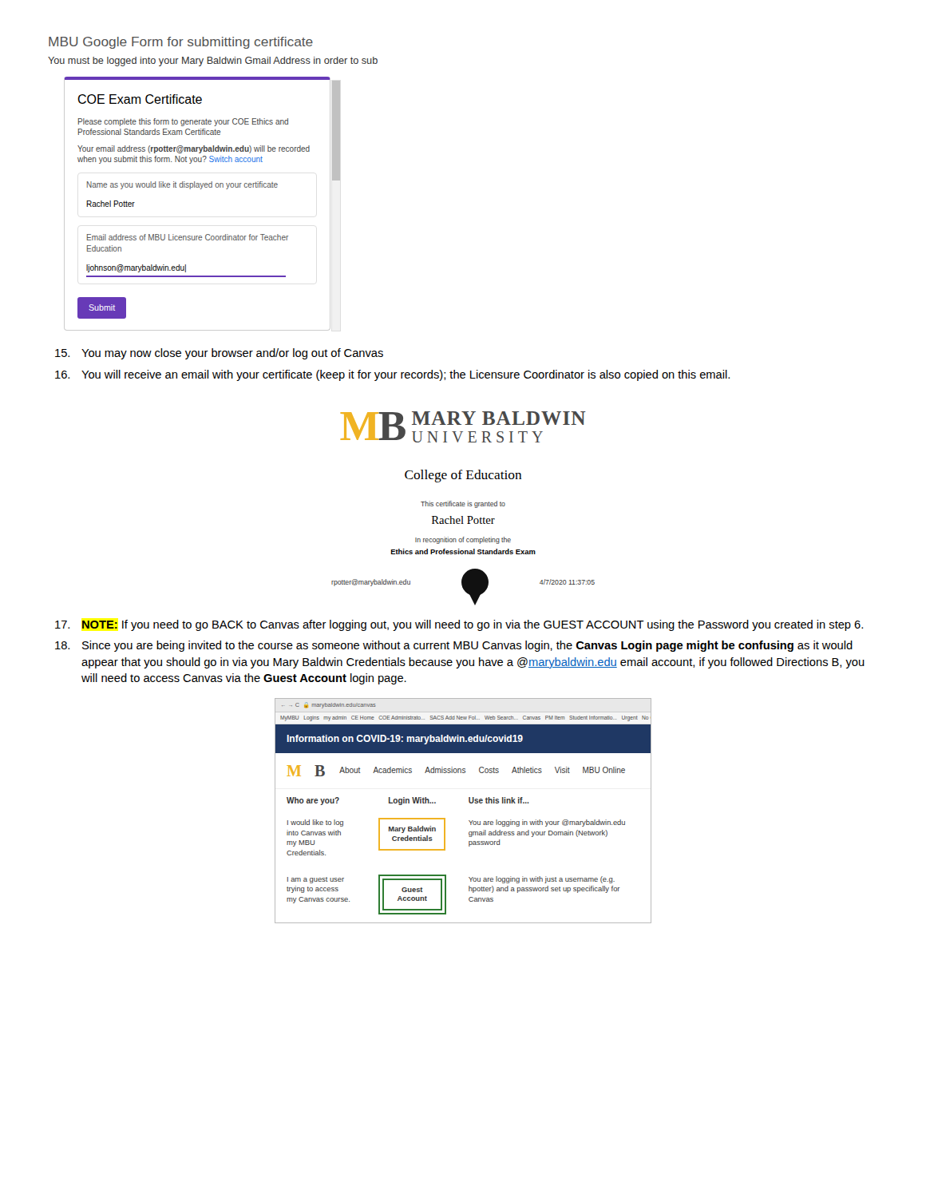MBU Google Form for submitting certificate
You must be logged into your Mary Baldwin Gmail Address in order to sub
COE Exam Certificate
Please complete this form to generate your COE Ethics and Professional Standards Exam Certificate
Your email address (rpotter@marybaldwin.edu) will be recorded when you submit this form. Not you? Switch account
Name as you would like it displayed on your certificate
Rachel Potter
Email address of MBU Licensure Coordinator for Teacher Education
ljohnson@marybaldwin.edu|
Submit
You may now close your browser and/or log out of Canvas
You will receive an email with your certificate (keep it for your records); the Licensure Coordinator is also copied on this email.
MB MARY BALDWIN UNIVERSITY
College of Education
This certificate is granted to
Rachel Potter
In recognition of completing the
Ethics and Professional Standards Exam
rpotter@marybaldwin.edu 4/7/2020 11:37:05
NOTE: If you need to go BACK to Canvas after logging out, you will need to go in via the GUEST ACCOUNT using the Password you created in step 6.
Since you are being invited to the course as someone without a current MBU Canvas login, the Canvas Login page might be confusing as it would appear that you should go in via you Mary Baldwin Credentials because you have a @marybaldwin.edu email account, if you followed Directions B, you will need to access Canvas via the Guest Account login page.
← → C 🔒 marybaldwin.edu/canvas
MyMBU Logins my admin CE Home COE Administrato... SACS Add New Fol... Web Search... Canvas PM Item Student Informatio... Urgent No Child Stud
Information on COVID-19: marybaldwin.edu/covid19
MB About Academics Admissions Costs Athletics Visit MBU Online
| Who are you? | Login With... | Use this link if... |
| --- | --- | --- |
| I would like to log into Canvas with my MBU Credentials. | Mary Baldwin Credentials | You are logging in with your @marybaldwin.edu gmail address and your Domain (Network) password |
| I am a guest user trying to access my Canvas course. | Guest Account | You are logging in with just a username (e.g. hpotter) and a password set up specifically for Canvas |